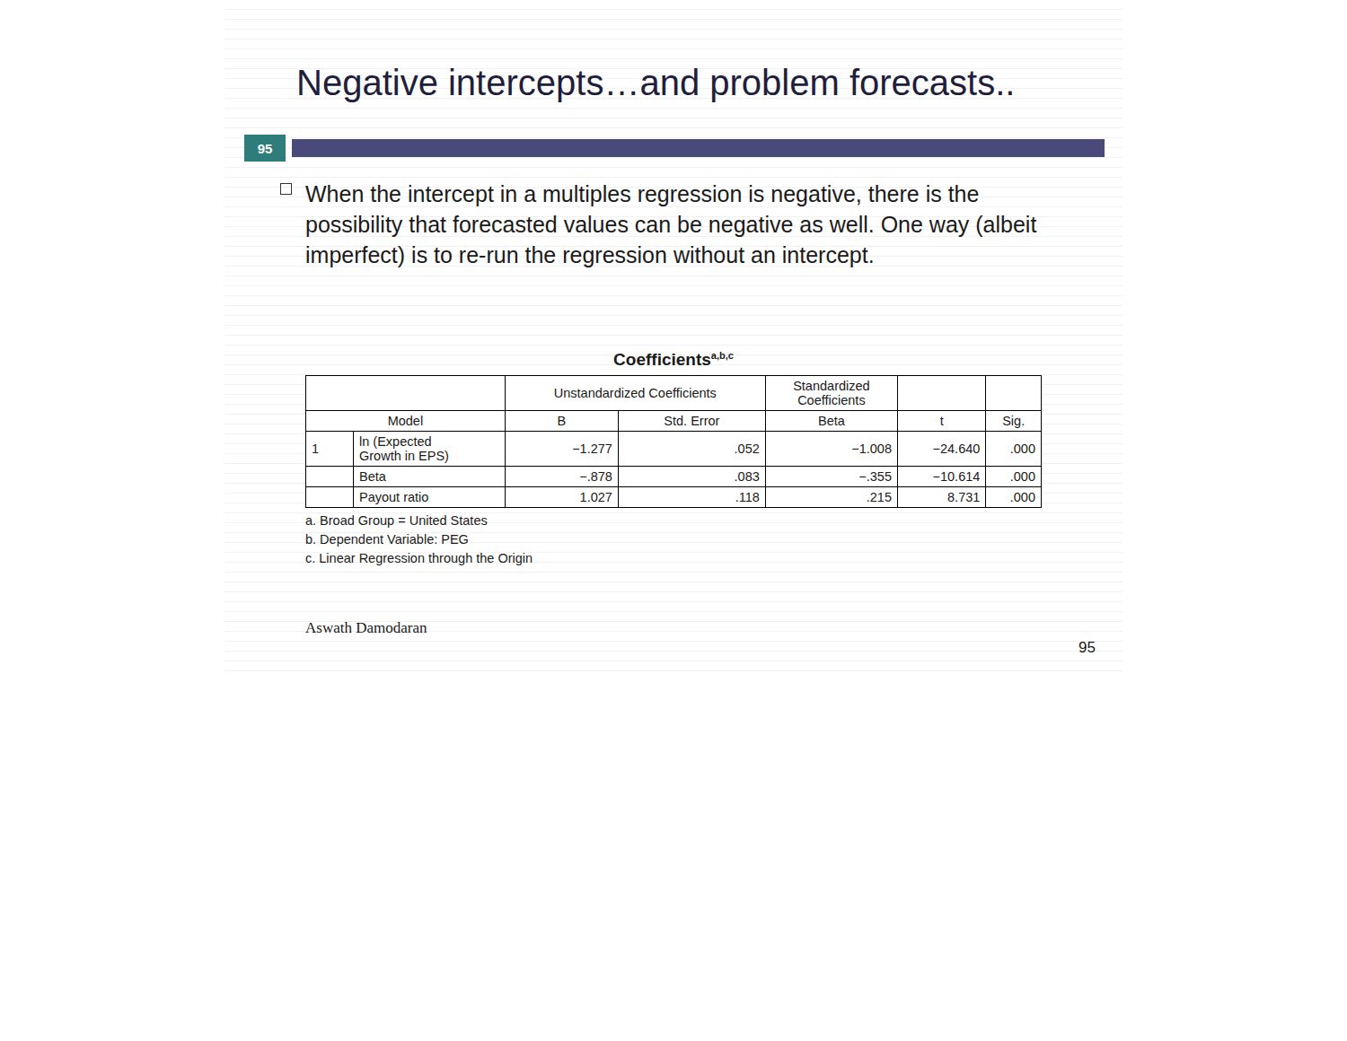Negative intercepts…and problem forecasts..
95
When the intercept in a multiples regression is negative, there is the possibility that forecasted values can be negative as well. One way (albeit imperfect) is to re-run the regression without an intercept.
Coefficientsa,b,c
| | Unstandardized Coefficients | Standardized Coefficients | | |
| --- | --- | --- | --- | --- |
| Model | B | Std. Error | Beta | t | Sig. |
| 1 | ln (Expected Growth in EPS) | −1.277 | .052 | −1.008 | −24.640 | .000 |
| | Beta | −.878 | .083 | −.355 | −10.614 | .000 |
| | Payout ratio | 1.027 | .118 | .215 | 8.731 | .000 |
a. Broad Group = United States
b. Dependent Variable: PEG
c. Linear Regression through the Origin
Aswath Damodaran
95